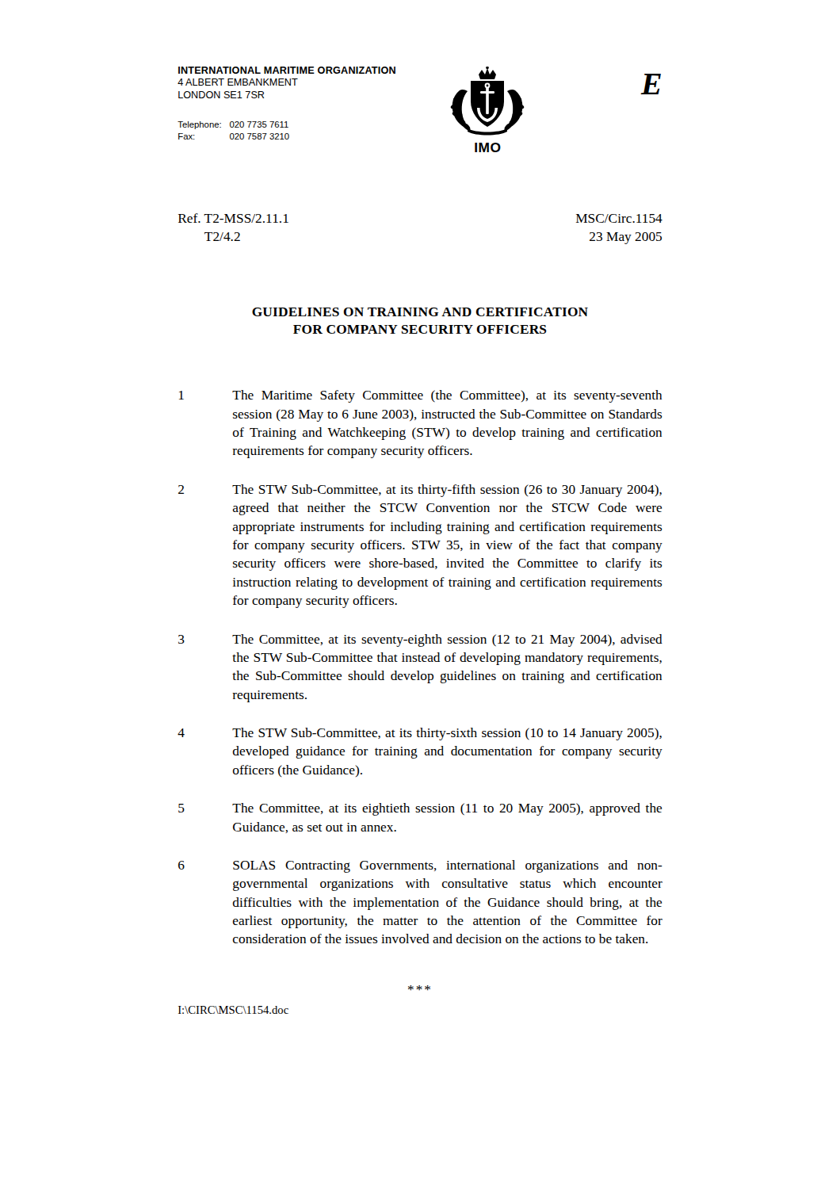INTERNATIONAL MARITIME ORGANIZATION
4 ALBERT EMBANKMENT
LONDON SE1 7SR
| Telephone: | 020 7735 7611 |
| Fax: | 020 7587 3210 |
IMO
E
| Ref. T2-MSS/2.11.1 | MSC/Circ.1154 |
| T2/4.2 | 23 May 2005 |
GUIDELINES ON TRAINING AND CERTIFICATION
FOR COMPANY SECURITY OFFICERS
1 The Maritime Safety Committee (the Committee), at its seventy-seventh session (28 May to 6 June 2003), instructed the Sub-Committee on Standards of Training and Watchkeeping (STW) to develop training and certification requirements for company security officers.
2 The STW Sub-Committee, at its thirty-fifth session (26 to 30 January 2004), agreed that neither the STCW Convention nor the STCW Code were appropriate instruments for including training and certification requirements for company security officers. STW 35, in view of the fact that company security officers were shore-based, invited the Committee to clarify its instruction relating to development of training and certification requirements for company security officers.
3 The Committee, at its seventy-eighth session (12 to 21 May 2004), advised the STW Sub-Committee that instead of developing mandatory requirements, the Sub-Committee should develop guidelines on training and certification requirements.
4 The STW Sub-Committee, at its thirty-sixth session (10 to 14 January 2005), developed guidance for training and documentation for company security officers (the Guidance).
5 The Committee, at its eightieth session (11 to 20 May 2005), approved the Guidance, as set out in annex.
6 SOLAS Contracting Governments, international organizations and non-governmental organizations with consultative status which encounter difficulties with the implementation of the Guidance should bring, at the earliest opportunity, the matter to the attention of the Committee for consideration of the issues involved and decision on the actions to be taken.
***
I:\CIRC\MSC\1154.doc